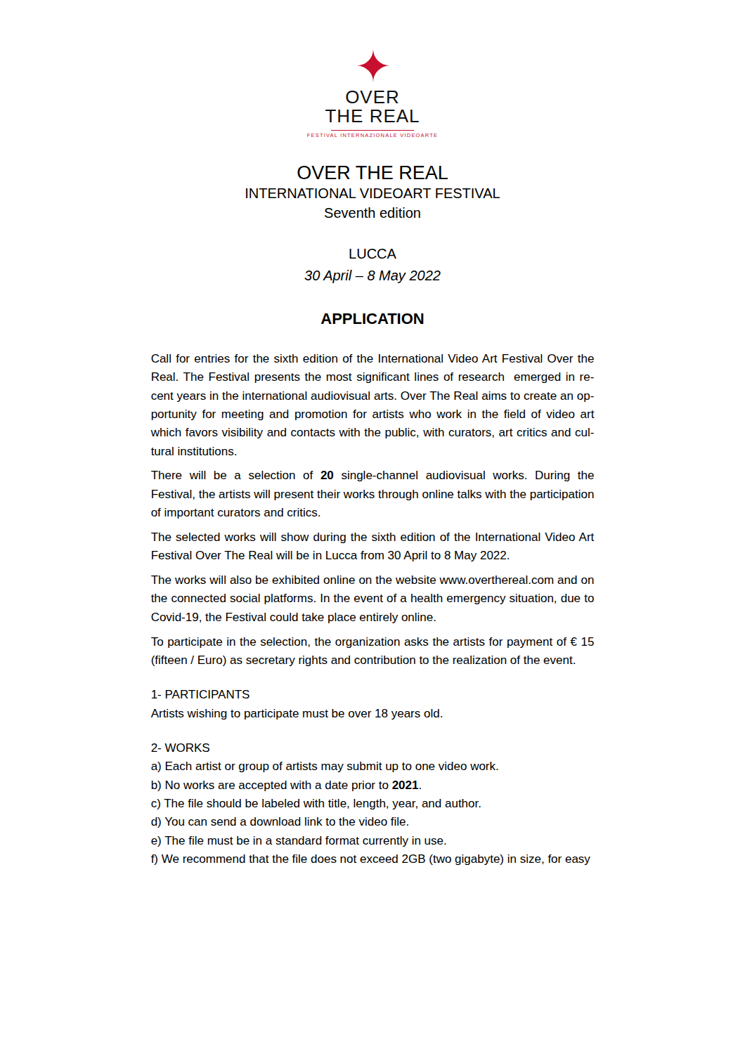✦
OVER
THE REAL
Festival Internazionale Videoarte
OVER THE REAL
INTERNATIONAL VIDEOART FESTIVAL
Seventh edition
LUCCA
30 April – 8 May 2022
APPLICATION
Call for entries for the sixth edition of the International Video Art Festival Over the Real. The Festival presents the most significant lines of research emerged in recent years in the international audiovisual arts. Over The Real aims to create an opportunity for meeting and promotion for artists who work in the field of video art which favors visibility and contacts with the public, with curators, art critics and cultural institutions.
There will be a selection of 20 single-channel audiovisual works. During the Festival, the artists will present their works through online talks with the participation of important curators and critics.
The selected works will show during the sixth edition of the International Video Art Festival Over The Real will be in Lucca from 30 April to 8 May 2022.
The works will also be exhibited online on the website www.overthereal.com and on the connected social platforms. In the event of a health emergency situation, due to Covid-19, the Festival could take place entirely online.
To participate in the selection, the organization asks the artists for payment of € 15 (fifteen / Euro) as secretary rights and contribution to the realization of the event.
1- PARTICIPANTS
Artists wishing to participate must be over 18 years old.
2- WORKS
a) Each artist or group of artists may submit up to one video work.
b) No works are accepted with a date prior to 2021.
c) The file should be labeled with title, length, year, and author.
d) You can send a download link to the video file.
e) The file must be in a standard format currently in use.
f) We recommend that the file does not exceed 2GB (two gigabyte) in size, for easy